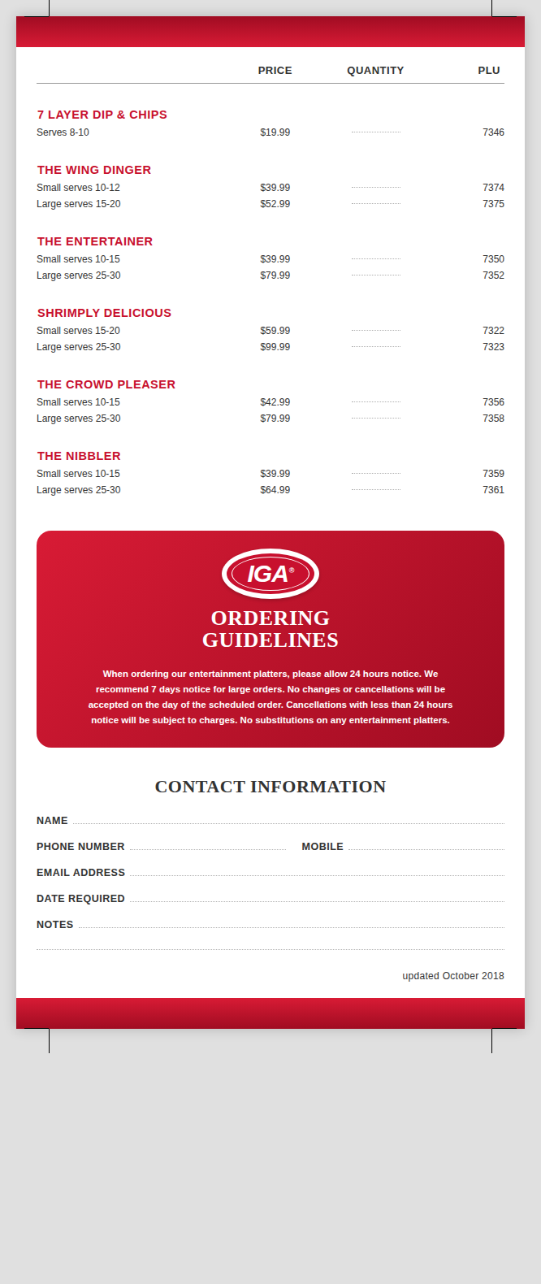| | PRICE | QUANTITY | PLU |
| --- | --- | --- | --- |
| 7 LAYER DIP & CHIPS |
| Serves 8-10 | $19.99 | | 7346 |
| THE WING DINGER |
| Small serves 10-12 | $39.99 | | 7374 |
| Large serves 15-20 | $52.99 | | 7375 |
| THE ENTERTAINER |
| Small serves 10-15 | $39.99 | | 7350 |
| Large serves 25-30 | $79.99 | | 7352 |
| SHRIMPLY DELICIOUS |
| Small serves 15-20 | $59.99 | | 7322 |
| Large serves 25-30 | $99.99 | | 7323 |
| THE CROWD PLEASER |
| Small serves 10-15 | $42.99 | | 7356 |
| Large serves 25-30 | $79.99 | | 7358 |
| THE NIBBLER |
| Small serves 10-15 | $39.99 | | 7359 |
| Large serves 25-30 | $64.99 | | 7361 |
IGA
ORDERING
GUIDELINES
When ordering our entertainment platters, please allow 24 hours notice. We recommend 7 days notice for large orders. No changes or cancellations will be accepted on the day of the scheduled order. Cancellations with less than 24 hours notice will be subject to charges. No substitutions on any entertainment platters.
CONTACT INFORMATION
NAME
PHONE NUMBER MOBILE
EMAIL ADDRESS
DATE REQUIRED
NOTES
updated October 2018